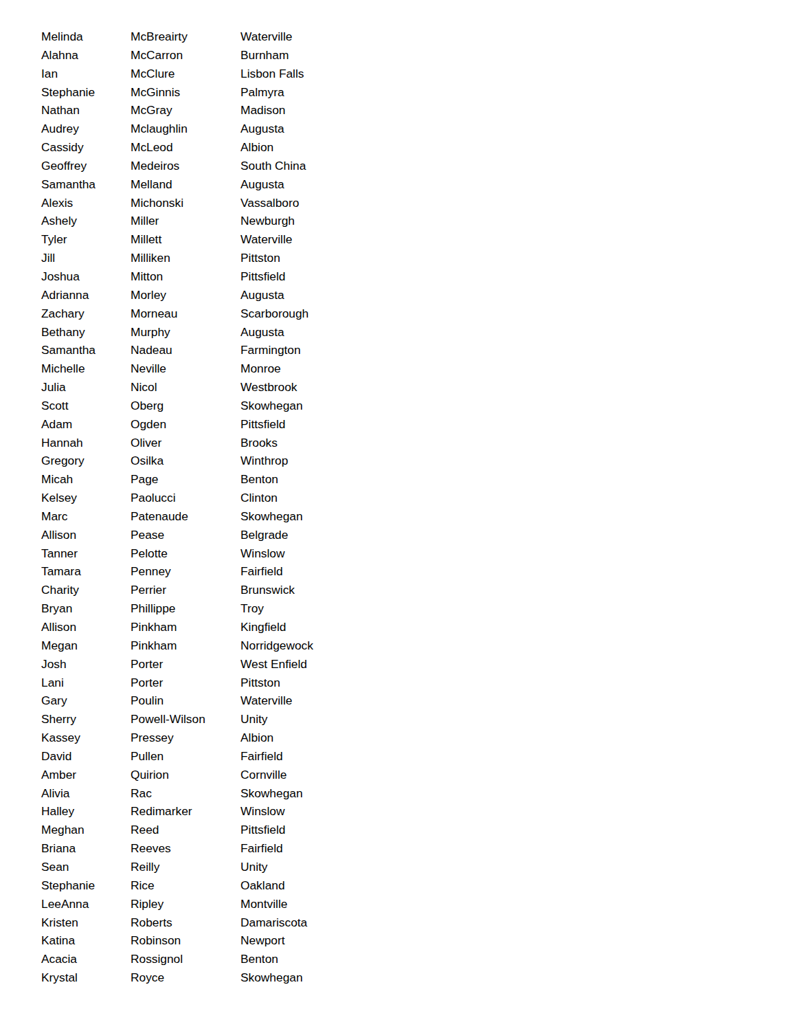| Melinda | McBreairty | Waterville |
| Alahna | McCarron | Burnham |
| Ian | McClure | Lisbon Falls |
| Stephanie | McGinnis | Palmyra |
| Nathan | McGray | Madison |
| Audrey | Mclaughlin | Augusta |
| Cassidy | McLeod | Albion |
| Geoffrey | Medeiros | South China |
| Samantha | Melland | Augusta |
| Alexis | Michonski | Vassalboro |
| Ashely | Miller | Newburgh |
| Tyler | Millett | Waterville |
| Jill | Milliken | Pittston |
| Joshua | Mitton | Pittsfield |
| Adrianna | Morley | Augusta |
| Zachary | Morneau | Scarborough |
| Bethany | Murphy | Augusta |
| Samantha | Nadeau | Farmington |
| Michelle | Neville | Monroe |
| Julia | Nicol | Westbrook |
| Scott | Oberg | Skowhegan |
| Adam | Ogden | Pittsfield |
| Hannah | Oliver | Brooks |
| Gregory | Osilka | Winthrop |
| Micah | Page | Benton |
| Kelsey | Paolucci | Clinton |
| Marc | Patenaude | Skowhegan |
| Allison | Pease | Belgrade |
| Tanner | Pelotte | Winslow |
| Tamara | Penney | Fairfield |
| Charity | Perrier | Brunswick |
| Bryan | Phillippe | Troy |
| Allison | Pinkham | Kingfield |
| Megan | Pinkham | Norridgewock |
| Josh | Porter | West Enfield |
| Lani | Porter | Pittston |
| Gary | Poulin | Waterville |
| Sherry | Powell-Wilson | Unity |
| Kassey | Pressey | Albion |
| David | Pullen | Fairfield |
| Amber | Quirion | Cornville |
| Alivia | Rac | Skowhegan |
| Halley | Redimarker | Winslow |
| Meghan | Reed | Pittsfield |
| Briana | Reeves | Fairfield |
| Sean | Reilly | Unity |
| Stephanie | Rice | Oakland |
| LeeAnna | Ripley | Montville |
| Kristen | Roberts | Damariscota |
| Katina | Robinson | Newport |
| Acacia | Rossignol | Benton |
| Krystal | Royce | Skowhegan |